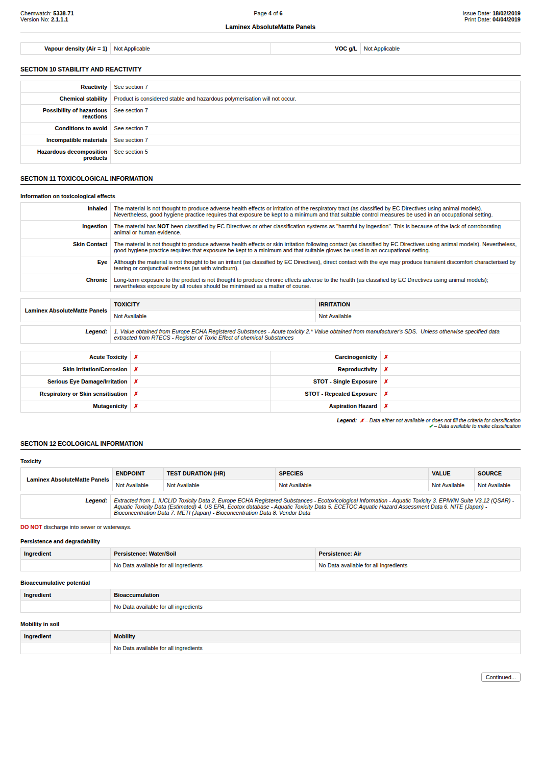Chemwatch: 5338-71
Version No: 2.1.1.1
Page 4 of 6
Issue Date: 18/02/2019
Print Date: 04/04/2019
Laminex AbsoluteMatte Panels
| Vapour density (Air = 1) | Not Applicable | VOC g/L | Not Applicable |
SECTION 10 STABILITY AND REACTIVITY
| Reactivity | See section 7 |
| Chemical stability | Product is considered stable and hazardous polymerisation will not occur. |
| Possibility of hazardous reactions | See section 7 |
| Conditions to avoid | See section 7 |
| Incompatible materials | See section 7 |
| Hazardous decomposition products | See section 5 |
SECTION 11 TOXICOLOGICAL INFORMATION
Information on toxicological effects
| Inhaled | The material is not thought to produce adverse health effects or irritation of the respiratory tract (as classified by EC Directives using animal models). Nevertheless, good hygiene practice requires that exposure be kept to a minimum and that suitable control measures be used in an occupational setting. |
| Ingestion | The material has NOT been classified by EC Directives or other classification systems as "harmful by ingestion". This is because of the lack of corroborating animal or human evidence. |
| Skin Contact | The material is not thought to produce adverse health effects or skin irritation following contact (as classified by EC Directives using animal models). Nevertheless, good hygiene practice requires that exposure be kept to a minimum and that suitable gloves be used in an occupational setting. |
| Eye | Although the material is not thought to be an irritant (as classified by EC Directives), direct contact with the eye may produce transient discomfort characterised by tearing or conjunctival redness (as with windburn). |
| Chronic | Long-term exposure to the product is not thought to produce chronic effects adverse to the health (as classified by EC Directives using animal models); nevertheless exposure by all routes should be minimised as a matter of course. |
| Laminex AbsoluteMatte Panels | TOXICITY | IRRITATION |
| Not Available | Not Available |
| Legend: | 1. Value obtained from Europe ECHA Registered Substances - Acute toxicity 2.* Value obtained from manufacturer's SDS. Unless otherwise specified data extracted from RTECS - Register of Toxic Effect of chemical Substances |
| Acute Toxicity | ✗ | Carcinogenicity | ✗ |
| Skin Irritation/Corrosion | ✗ | Reproductivity | ✗ |
| Serious Eye Damage/Irritation | ✗ | STOT - Single Exposure | ✗ |
| Respiratory or Skin sensitisation | ✗ | STOT - Repeated Exposure | ✗ |
| Mutagenicity | ✗ | Aspiration Hazard | ✗ |
Legend: ✗ – Data either not available or does not fill the criteria for classification
✔ – Data available to make classification
SECTION 12 ECOLOGICAL INFORMATION
Toxicity
| Laminex AbsoluteMatte Panels | ENDPOINT | TEST DURATION (HR) | SPECIES | VALUE | SOURCE |
| Not Available | Not Available | Not Available | Not Available | Not Available |
| Legend: | Extracted from 1. IUCLID Toxicity Data 2. Europe ECHA Registered Substances - Ecotoxicological Information - Aquatic Toxicity 3. EPIWIN Suite V3.12 (QSAR) - Aquatic Toxicity Data (Estimated) 4. US EPA, Ecotox database - Aquatic Toxicity Data 5. ECETOC Aquatic Hazard Assessment Data 6. NITE (Japan) - Bioconcentration Data 7. METI (Japan) - Bioconcentration Data 8. Vendor Data |
DO NOT discharge into sewer or waterways.
Persistence and degradability
| Ingredient | Persistence: Water/Soil | Persistence: Air |
| --- | --- | --- |
| | No Data available for all ingredients | No Data available for all ingredients |
Bioaccumulative potential
| Ingredient | Bioaccumulation |
| --- | --- |
| | No Data available for all ingredients |
Mobility in soil
| Ingredient | Mobility |
| --- | --- |
| | No Data available for all ingredients |
Continued...